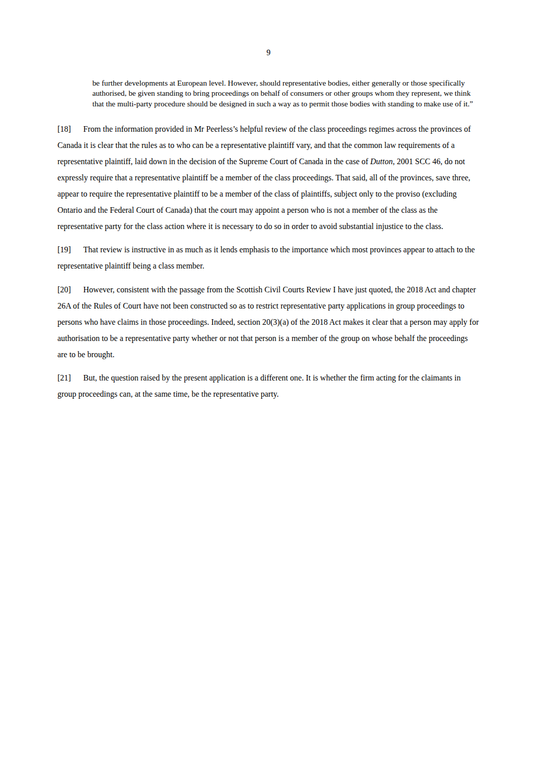9
be further developments at European level. However, should representative bodies, either generally or those specifically authorised, be given standing to bring proceedings on behalf of consumers or other groups whom they represent, we think that the multi-party procedure should be designed in such a way as to permit those bodies with standing to make use of it.”
[18] From the information provided in Mr Peerless’s helpful review of the class proceedings regimes across the provinces of Canada it is clear that the rules as to who can be a representative plaintiff vary, and that the common law requirements of a representative plaintiff, laid down in the decision of the Supreme Court of Canada in the case of Dutton, 2001 SCC 46, do not expressly require that a representative plaintiff be a member of the class proceedings. That said, all of the provinces, save three, appear to require the representative plaintiff to be a member of the class of plaintiffs, subject only to the proviso (excluding Ontario and the Federal Court of Canada) that the court may appoint a person who is not a member of the class as the representative party for the class action where it is necessary to do so in order to avoid substantial injustice to the class.
[19] That review is instructive in as much as it lends emphasis to the importance which most provinces appear to attach to the representative plaintiff being a class member.
[20] However, consistent with the passage from the Scottish Civil Courts Review I have just quoted, the 2018 Act and chapter 26A of the Rules of Court have not been constructed so as to restrict representative party applications in group proceedings to persons who have claims in those proceedings. Indeed, section 20(3)(a) of the 2018 Act makes it clear that a person may apply for authorisation to be a representative party whether or not that person is a member of the group on whose behalf the proceedings are to be brought.
[21] But, the question raised by the present application is a different one. It is whether the firm acting for the claimants in group proceedings can, at the same time, be the representative party.